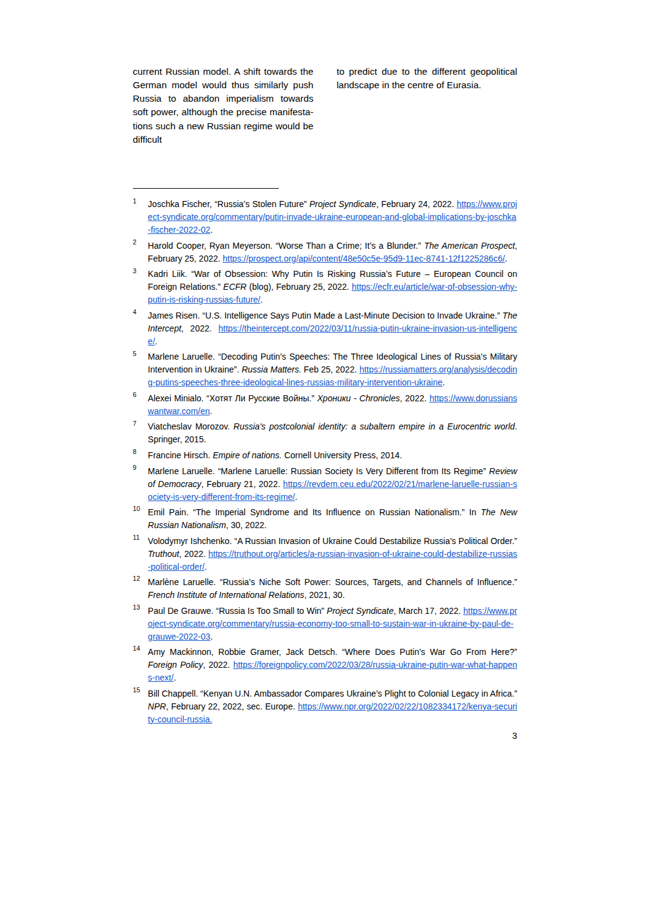current Russian model. A shift towards the German model would thus similarly push Russia to abandon imperialism towards soft power, although the precise manifestations such a new Russian regime would be difficult
to predict due to the different geopolitical landscape in the centre of Eurasia.
1 Joschka Fischer, “Russia’s Stolen Future” Project Syndicate, February 24, 2022. https://www.project-syndicate.org/commentary/putin-invade-ukraine-european-and-global-implications-by-joschka-fischer-2022-02.
2 Harold Cooper, Ryan Meyerson. “Worse Than a Crime; It’s a Blunder.” The American Prospect, February 25, 2022. https://prospect.org/api/content/48e50c5e-95d9-11ec-8741-12f1225286c6/.
3 Kadri Liik. “War of Obsession: Why Putin Is Risking Russia’s Future – European Council on Foreign Relations.” ECFR (blog), February 25, 2022. https://ecfr.eu/article/war-of-obsession-why-putin-is-risking-russias-future/.
4 James Risen. “U.S. Intelligence Says Putin Made a Last-Minute Decision to Invade Ukraine.” The Intercept, 2022. https://theintercept.com/2022/03/11/russia-putin-ukraine-invasion-us-intelligence/.
5 Marlene Laruelle. “Decoding Putin’s Speeches: The Three Ideological Lines of Russia’s Military Intervention in Ukraine”. Russia Matters. Feb 25, 2022. https://russiamatters.org/analysis/decoding-putins-speeches-three-ideological-lines-russias-military-intervention-ukraine.
6 Alexei Minialo. “Хотят Ли Русские Войны.” Хроники - Chronicles, 2022. https://www.dorussianswantwar.com/en.
7 Viatcheslav Morozov. Russia's postcolonial identity: a subaltern empire in a Eurocentric world. Springer, 2015.
8 Francine Hirsch. Empire of nations. Cornell University Press, 2014.
9 Marlene Laruelle. “Marlene Laruelle: Russian Society Is Very Different from Its Regime” Review of Democracy, February 21, 2022. https://revdem.ceu.edu/2022/02/21/marlene-laruelle-russian-society-is-very-different-from-its-regime/.
10 Emil Pain. “The Imperial Syndrome and Its Influence on Russian Nationalism.” In The New Russian Nationalism, 30, 2022.
11 Volodymyr Ishchenko. “A Russian Invasion of Ukraine Could Destabilize Russia’s Political Order.” Truthout, 2022. https://truthout.org/articles/a-russian-invasion-of-ukraine-could-destabilize-russias-political-order/.
12 Marlène Laruelle. “Russia’s Niche Soft Power: Sources, Targets, and Channels of Influence.” French Institute of International Relations, 2021, 30.
13 Paul De Grauwe. “Russia Is Too Small to Win” Project Syndicate, March 17, 2022. https://www.project-syndicate.org/commentary/russia-economy-too-small-to-sustain-war-in-ukraine-by-paul-de-grauwe-2022-03.
14 Amy Mackinnon, Robbie Gramer, Jack Detsch. “Where Does Putin’s War Go From Here?” Foreign Policy, 2022. https://foreignpolicy.com/2022/03/28/russia-ukraine-putin-war-what-happens-next/.
15 Bill Chappell. “Kenyan U.N. Ambassador Compares Ukraine’s Plight to Colonial Legacy in Africa.” NPR, February 22, 2022, sec. Europe. https://www.npr.org/2022/02/22/1082334172/kenya-security-council-russia.
3